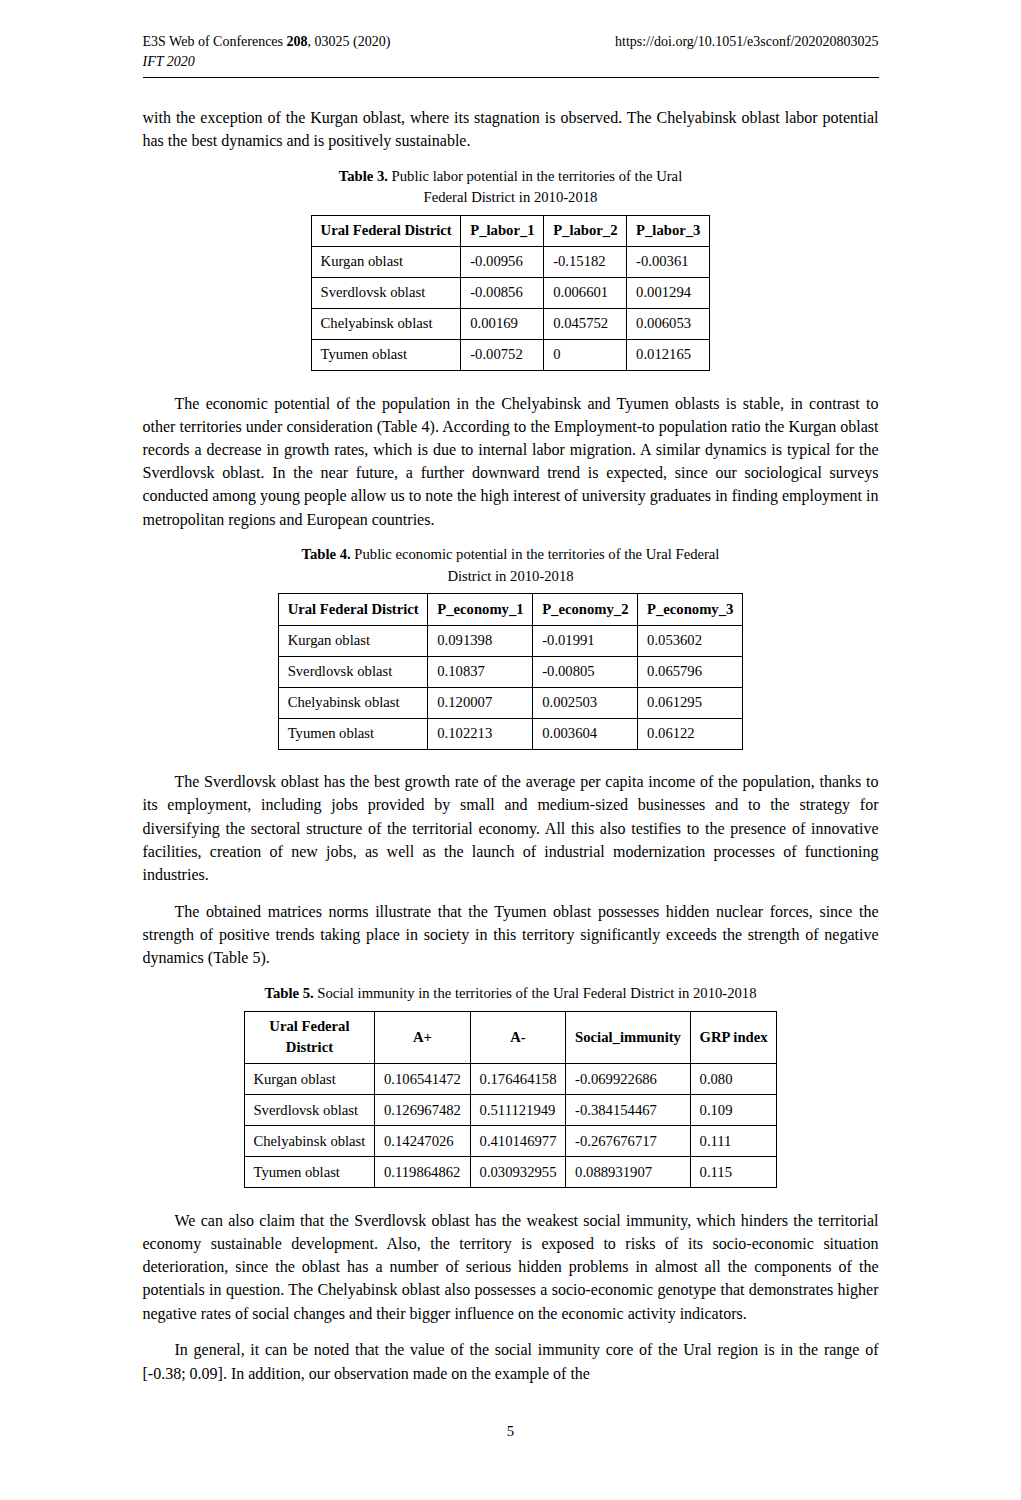E3S Web of Conferences 208, 03025 (2020)
IFT 2020
https://doi.org/10.1051/e3sconf/202020803025
with the exception of the Kurgan oblast, where its stagnation is observed. The Chelyabinsk oblast labor potential has the best dynamics and is positively sustainable.
Table 3. Public labor potential in the territories of the Ural Federal District in 2010-2018
| Ural Federal District | P_labor_1 | P_labor_2 | P_labor_3 |
| --- | --- | --- | --- |
| Kurgan oblast | -0.00956 | -0.15182 | -0.00361 |
| Sverdlovsk oblast | -0.00856 | 0.006601 | 0.001294 |
| Chelyabinsk oblast | 0.00169 | 0.045752 | 0.006053 |
| Tyumen oblast | -0.00752 | 0 | 0.012165 |
The economic potential of the population in the Chelyabinsk and Tyumen oblasts is stable, in contrast to other territories under consideration (Table 4). According to the Employment-to population ratio the Kurgan oblast records a decrease in growth rates, which is due to internal labor migration. A similar dynamics is typical for the Sverdlovsk oblast. In the near future, a further downward trend is expected, since our sociological surveys conducted among young people allow us to note the high interest of university graduates in finding employment in metropolitan regions and European countries.
Table 4. Public economic potential in the territories of the Ural Federal District in 2010-2018
| Ural Federal District | P_economy_1 | P_economy_2 | P_economy_3 |
| --- | --- | --- | --- |
| Kurgan oblast | 0.091398 | -0.01991 | 0.053602 |
| Sverdlovsk oblast | 0.10837 | -0.00805 | 0.065796 |
| Chelyabinsk oblast | 0.120007 | 0.002503 | 0.061295 |
| Tyumen oblast | 0.102213 | 0.003604 | 0.06122 |
The Sverdlovsk oblast has the best growth rate of the average per capita income of the population, thanks to its employment, including jobs provided by small and medium-sized businesses and to the strategy for diversifying the sectoral structure of the territorial economy. All this also testifies to the presence of innovative facilities, creation of new jobs, as well as the launch of industrial modernization processes of functioning industries.
The obtained matrices norms illustrate that the Tyumen oblast possesses hidden nuclear forces, since the strength of positive trends taking place in society in this territory significantly exceeds the strength of negative dynamics (Table 5).
Table 5. Social immunity in the territories of the Ural Federal District in 2010-2018
| Ural Federal District | A+ | A- | Social_immunity | GRP index |
| --- | --- | --- | --- | --- |
| Kurgan oblast | 0.106541472 | 0.176464158 | -0.069922686 | 0.080 |
| Sverdlovsk oblast | 0.126967482 | 0.511121949 | -0.384154467 | 0.109 |
| Chelyabinsk oblast | 0.14247026 | 0.410146977 | -0.267676717 | 0.111 |
| Tyumen oblast | 0.119864862 | 0.030932955 | 0.088931907 | 0.115 |
We can also claim that the Sverdlovsk oblast has the weakest social immunity, which hinders the territorial economy sustainable development. Also, the territory is exposed to risks of its socio-economic situation deterioration, since the oblast has a number of serious hidden problems in almost all the components of the potentials in question. The Chelyabinsk oblast also possesses a socio-economic genotype that demonstrates higher negative rates of social changes and their bigger influence on the economic activity indicators.
In general, it can be noted that the value of the social immunity core of the Ural region is in the range of [-0.38; 0.09]. In addition, our observation made on the example of the
5